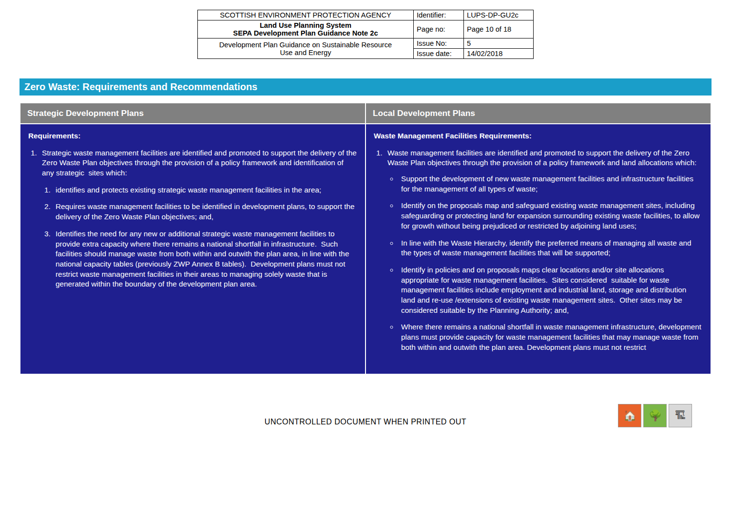| SCOTTISH ENVIRONMENT PROTECTION AGENCY | Identifier: | LUPS-DP-GU2c |
| Land Use Planning System SEPA Development Plan Guidance Note 2c | Page no: | Page 10 of 18 |
| Development Plan Guidance on Sustainable Resource Use and Energy | Issue No: | 5 |
| Issue date: | 14/02/2018 |
Zero Waste: Requirements and Recommendations
| Strategic Development Plans | Local Development Plans |
| --- | --- |
| Requirements: Strategic waste management facilities are identified and promoted to support the delivery of the Zero Waste Plan objectives through the provision of a policy framework and identification of any strategic sites which: identifies and protects existing strategic waste management facilities in the area; Requires waste management facilities to be identified in development plans, to support the delivery of the Zero Waste Plan objectives; and, Identifies the need for any new or additional strategic waste management facilities to provide extra capacity where there remains a national shortfall in infrastructure. Such facilities should manage waste from both within and outwith the plan area, in line with the national capacity tables (previously ZWP Annex B tables). Development plans must not restrict waste management facilities in their areas to managing solely waste that is generated within the boundary of the development plan area. | Waste Management Facilities Requirements: Waste management facilities are identified and promoted to support the delivery of the Zero Waste Plan objectives through the provision of a policy framework and land allocations which: Support the development of new waste management facilities and infrastructure facilities for the management of all types of waste; Identify on the proposals map and safeguard existing waste management sites, including safeguarding or protecting land for expansion surrounding existing waste facilities, to allow for growth without being prejudiced or restricted by adjoining land uses; In line with the Waste Hierarchy, identify the preferred means of managing all waste and the types of waste management facilities that will be supported; Identify in policies and on proposals maps clear locations and/or site allocations appropriate for waste management facilities. Sites considered suitable for waste management facilities include employment and industrial land, storage and distribution land and re-use /extensions of existing waste management sites. Other sites may be considered suitable by the Planning Authority; and, Where there remains a national shortfall in waste management infrastructure, development plans must provide capacity for waste management facilities that may manage waste from both within and outwith the plan area. Development plans must not restrict |
UNCONTROLLED DOCUMENT WHEN PRINTED OUT
🏠
🌳
🏗